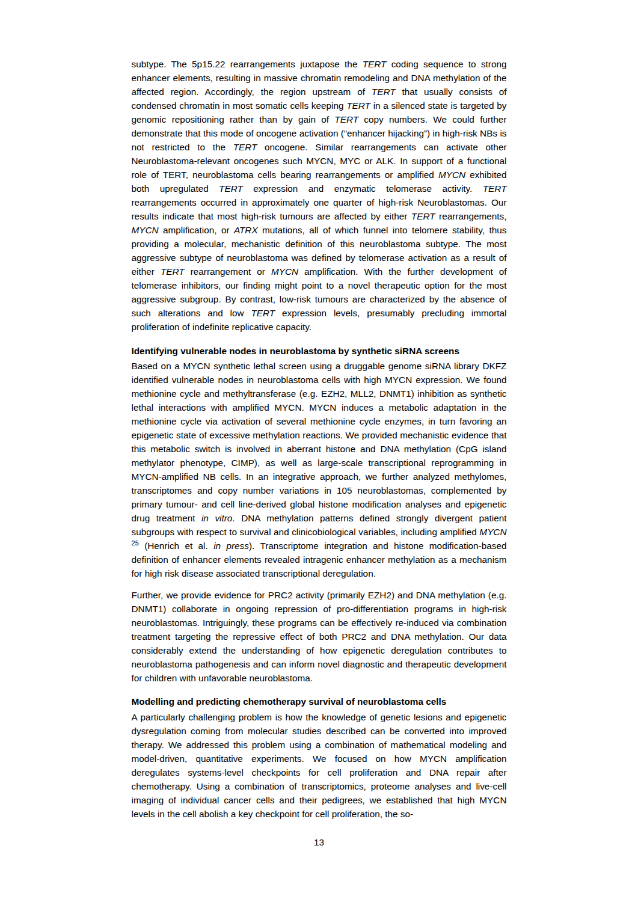subtype. The 5p15.22 rearrangements juxtapose the TERT coding sequence to strong enhancer elements, resulting in massive chromatin remodeling and DNA methylation of the affected region. Accordingly, the region upstream of TERT that usually consists of condensed chromatin in most somatic cells keeping TERT in a silenced state is targeted by genomic repositioning rather than by gain of TERT copy numbers. We could further demonstrate that this mode of oncogene activation (“enhancer hijacking”) in high-risk NBs is not restricted to the TERT oncogene. Similar rearrangements can activate other Neuroblastoma-relevant oncogenes such MYCN, MYC or ALK. In support of a functional role of TERT, neuroblastoma cells bearing rearrangements or amplified MYCN exhibited both upregulated TERT expression and enzymatic telomerase activity. TERT rearrangements occurred in approximately one quarter of high-risk Neuroblastomas. Our results indicate that most high-risk tumours are affected by either TERT rearrangements, MYCN amplification, or ATRX mutations, all of which funnel into telomere stability, thus providing a molecular, mechanistic definition of this neuroblastoma subtype. The most aggressive subtype of neuroblastoma was defined by telomerase activation as a result of either TERT rearrangement or MYCN amplification. With the further development of telomerase inhibitors, our finding might point to a novel therapeutic option for the most aggressive subgroup. By contrast, low-risk tumours are characterized by the absence of such alterations and low TERT expression levels, presumably precluding immortal proliferation of indefinite replicative capacity.
Identifying vulnerable nodes in neuroblastoma by synthetic siRNA screens
Based on a MYCN synthetic lethal screen using a druggable genome siRNA library DKFZ identified vulnerable nodes in neuroblastoma cells with high MYCN expression. We found methionine cycle and methyltransferase (e.g. EZH2, MLL2, DNMT1) inhibition as synthetic lethal interactions with amplified MYCN. MYCN induces a metabolic adaptation in the methionine cycle via activation of several methionine cycle enzymes, in turn favoring an epigenetic state of excessive methylation reactions. We provided mechanistic evidence that this metabolic switch is involved in aberrant histone and DNA methylation (CpG island methylator phenotype, CIMP), as well as large-scale transcriptional reprogramming in MYCN-amplified NB cells. In an integrative approach, we further analyzed methylomes, transcriptomes and copy number variations in 105 neuroblastomas, complemented by primary tumour- and cell line-derived global histone modification analyses and epigenetic drug treatment in vitro. DNA methylation patterns defined strongly divergent patient subgroups with respect to survival and clinicobiological variables, including amplified MYCN 25 (Henrich et al. in press). Transcriptome integration and histone modification-based definition of enhancer elements revealed intragenic enhancer methylation as a mechanism for high risk disease associated transcriptional deregulation.
Further, we provide evidence for PRC2 activity (primarily EZH2) and DNA methylation (e.g. DNMT1) collaborate in ongoing repression of pro-differentiation programs in high-risk neuroblastomas. Intriguingly, these programs can be effectively re-induced via combination treatment targeting the repressive effect of both PRC2 and DNA methylation. Our data considerably extend the understanding of how epigenetic deregulation contributes to neuroblastoma pathogenesis and can inform novel diagnostic and therapeutic development for children with unfavorable neuroblastoma.
Modelling and predicting chemotherapy survival of neuroblastoma cells
A particularly challenging problem is how the knowledge of genetic lesions and epigenetic dysregulation coming from molecular studies described can be converted into improved therapy. We addressed this problem using a combination of mathematical modeling and model-driven, quantitative experiments. We focused on how MYCN amplification deregulates systems-level checkpoints for cell proliferation and DNA repair after chemotherapy. Using a combination of transcriptomics, proteome analyses and live-cell imaging of individual cancer cells and their pedigrees, we established that high MYCN levels in the cell abolish a key checkpoint for cell proliferation, the so-
13